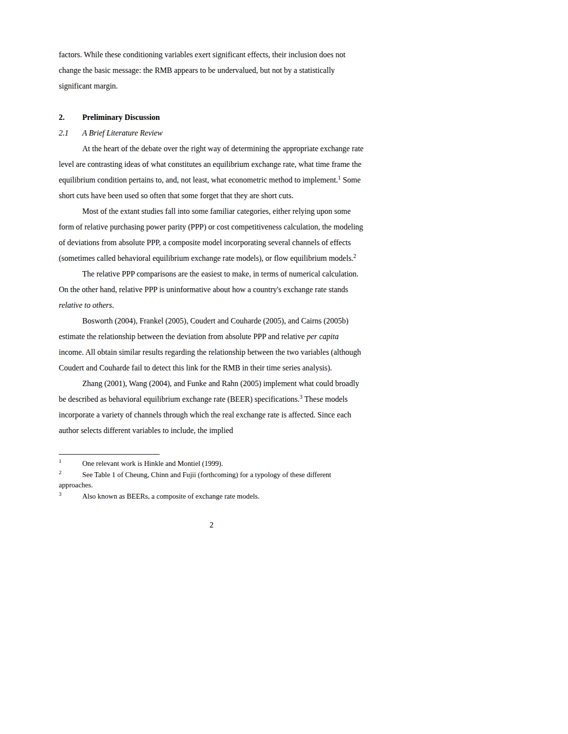factors. While these conditioning variables exert significant effects, their inclusion does not change the basic message: the RMB appears to be undervalued, but not by a statistically significant margin.
2. Preliminary Discussion
2.1 A Brief Literature Review
At the heart of the debate over the right way of determining the appropriate exchange rate level are contrasting ideas of what constitutes an equilibrium exchange rate, what time frame the equilibrium condition pertains to, and, not least, what econometric method to implement.1 Some short cuts have been used so often that some forget that they are short cuts.
Most of the extant studies fall into some familiar categories, either relying upon some form of relative purchasing power parity (PPP) or cost competitiveness calculation, the modeling of deviations from absolute PPP, a composite model incorporating several channels of effects (sometimes called behavioral equilibrium exchange rate models), or flow equilibrium models.2
The relative PPP comparisons are the easiest to make, in terms of numerical calculation. On the other hand, relative PPP is uninformative about how a country's exchange rate stands relative to others.
Bosworth (2004), Frankel (2005), Coudert and Couharde (2005), and Cairns (2005b) estimate the relationship between the deviation from absolute PPP and relative per capita income. All obtain similar results regarding the relationship between the two variables (although Coudert and Couharde fail to detect this link for the RMB in their time series analysis).
Zhang (2001), Wang (2004), and Funke and Rahn (2005) implement what could broadly be described as behavioral equilibrium exchange rate (BEER) specifications.3 These models incorporate a variety of channels through which the real exchange rate is affected. Since each author selects different variables to include, the implied
1 One relevant work is Hinkle and Montiel (1999).
2 See Table 1 of Cheung, Chinn and Fujii (forthcoming) for a typology of these different approaches.
3 Also known as BEERs, a composite of exchange rate models.
2